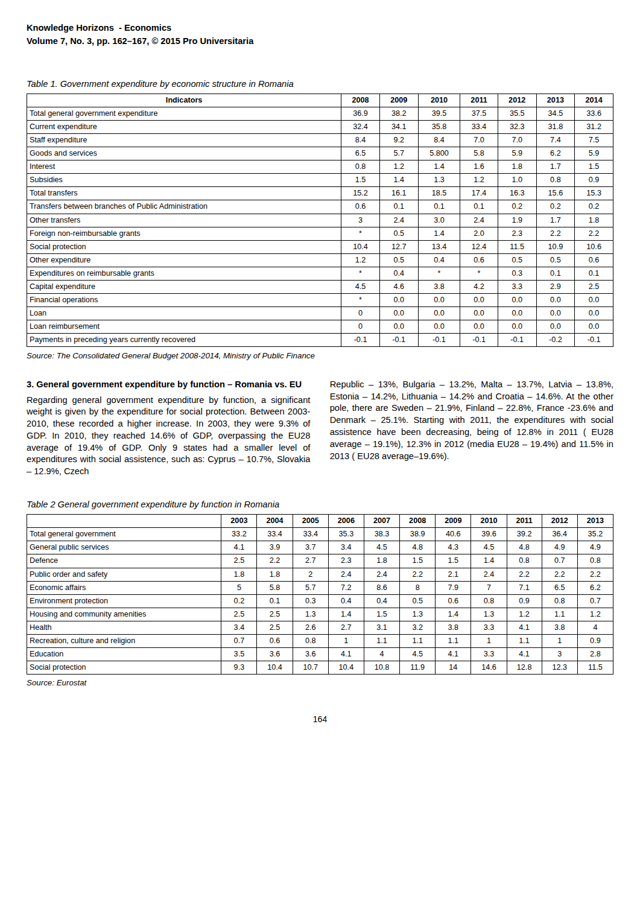Knowledge Horizons - Economics
Volume 7, No. 3, pp. 162–167, © 2015 Pro Universitaria
Table 1. Government expenditure by economic structure in Romania
| Indicators | 2008 | 2009 | 2010 | 2011 | 2012 | 2013 | 2014 |
| --- | --- | --- | --- | --- | --- | --- | --- |
| Total general government expenditure | 36.9 | 38.2 | 39.5 | 37.5 | 35.5 | 34.5 | 33.6 |
| Current expenditure | 32.4 | 34.1 | 35.8 | 33.4 | 32.3 | 31.8 | 31.2 |
| Staff expenditure | 8.4 | 9.2 | 8.4 | 7.0 | 7.0 | 7.4 | 7.5 |
| Goods and services | 6.5 | 5.7 | 5.800 | 5.8 | 5.9 | 6.2 | 5.9 |
| Interest | 0.8 | 1.2 | 1.4 | 1.6 | 1.8 | 1.7 | 1.5 |
| Subsidies | 1.5 | 1.4 | 1.3 | 1.2 | 1.0 | 0.8 | 0.9 |
| Total transfers | 15.2 | 16.1 | 18.5 | 17.4 | 16.3 | 15.6 | 15.3 |
| Transfers between branches of Public Administration | 0.6 | 0.1 | 0.1 | 0.1 | 0.2 | 0.2 | 0.2 |
| Other transfers | 3 | 2.4 | 3.0 | 2.4 | 1.9 | 1.7 | 1.8 |
| Foreign non-reimbursable grants | * | 0.5 | 1.4 | 2.0 | 2.3 | 2.2 | 2.2 |
| Social protection | 10.4 | 12.7 | 13.4 | 12.4 | 11.5 | 10.9 | 10.6 |
| Other expenditure | 1.2 | 0.5 | 0.4 | 0.6 | 0.5 | 0.5 | 0.6 |
| Expenditures on reimbursable grants | * | 0.4 | * | * | 0.3 | 0.1 | 0.1 |
| Capital expenditure | 4.5 | 4.6 | 3.8 | 4.2 | 3.3 | 2.9 | 2.5 |
| Financial operations | * | 0.0 | 0.0 | 0.0 | 0.0 | 0.0 | 0.0 |
| Loan | 0 | 0.0 | 0.0 | 0.0 | 0.0 | 0.0 | 0.0 |
| Loan reimbursement | 0 | 0.0 | 0.0 | 0.0 | 0.0 | 0.0 | 0.0 |
| Payments in preceding years currently recovered | -0.1 | -0.1 | -0.1 | -0.1 | -0.1 | -0.2 | -0.1 |
Source: The Consolidated General Budget 2008-2014, Ministry of Public Finance
3. General government expenditure by function – Romania vs. EU
Regarding general government expenditure by function, a significant weight is given by the expenditure for social protection. Between 2003-2010, these recorded a higher increase. In 2003, they were 9.3% of GDP. In 2010, they reached 14.6% of GDP, overpassing the EU28 average of 19.4% of GDP. Only 9 states had a smaller level of expenditures with social assistence, such as: Cyprus – 10.7%, Slovakia – 12.9%, Czech
Republic – 13%, Bulgaria – 13.2%, Malta – 13.7%, Latvia – 13.8%, Estonia – 14.2%, Lithuania – 14.2% and Croatia – 14.6%. At the other pole, there are Sweden – 21.9%, Finland – 22.8%, France -23.6% and Denmark – 25.1%. Starting with 2011, the expenditures with social assistence have been decreasing, being of 12.8% in 2011 ( EU28 average – 19.1%), 12.3% in 2012 (media EU28 – 19.4%) and 11.5% in 2013 ( EU28 average–19.6%).
Table 2 General government expenditure by function in Romania
| | 2003 | 2004 | 2005 | 2006 | 2007 | 2008 | 2009 | 2010 | 2011 | 2012 | 2013 |
| --- | --- | --- | --- | --- | --- | --- | --- | --- | --- | --- | --- |
| Total general government | 33.2 | 33.4 | 33.4 | 35.3 | 38.3 | 38.9 | 40.6 | 39.6 | 39.2 | 36.4 | 35.2 |
| General public services | 4.1 | 3.9 | 3.7 | 3.4 | 4.5 | 4.8 | 4.3 | 4.5 | 4.8 | 4.9 | 4.9 |
| Defence | 2.5 | 2.2 | 2.7 | 2.3 | 1.8 | 1.5 | 1.5 | 1.4 | 0.8 | 0.7 | 0.8 |
| Public order and safety | 1.8 | 1.8 | 2 | 2.4 | 2.4 | 2.2 | 2.1 | 2.4 | 2.2 | 2.2 | 2.2 |
| Economic affairs | 5 | 5.8 | 5.7 | 7.2 | 8.6 | 8 | 7.9 | 7 | 7.1 | 6.5 | 6.2 |
| Environment protection | 0.2 | 0.1 | 0.3 | 0.4 | 0.4 | 0.5 | 0.6 | 0.8 | 0.9 | 0.8 | 0.7 |
| Housing and community amenities | 2.5 | 2.5 | 1.3 | 1.4 | 1.5 | 1.3 | 1.4 | 1.3 | 1.2 | 1.1 | 1.2 |
| Health | 3.4 | 2.5 | 2.6 | 2.7 | 3.1 | 3.2 | 3.8 | 3.3 | 4.1 | 3.8 | 4 |
| Recreation, culture and religion | 0.7 | 0.6 | 0.8 | 1 | 1.1 | 1.1 | 1.1 | 1 | 1.1 | 1 | 0.9 |
| Education | 3.5 | 3.6 | 3.6 | 4.1 | 4 | 4.5 | 4.1 | 3.3 | 4.1 | 3 | 2.8 |
| Social protection | 9.3 | 10.4 | 10.7 | 10.4 | 10.8 | 11.9 | 14 | 14.6 | 12.8 | 12.3 | 11.5 |
Source: Eurostat
164